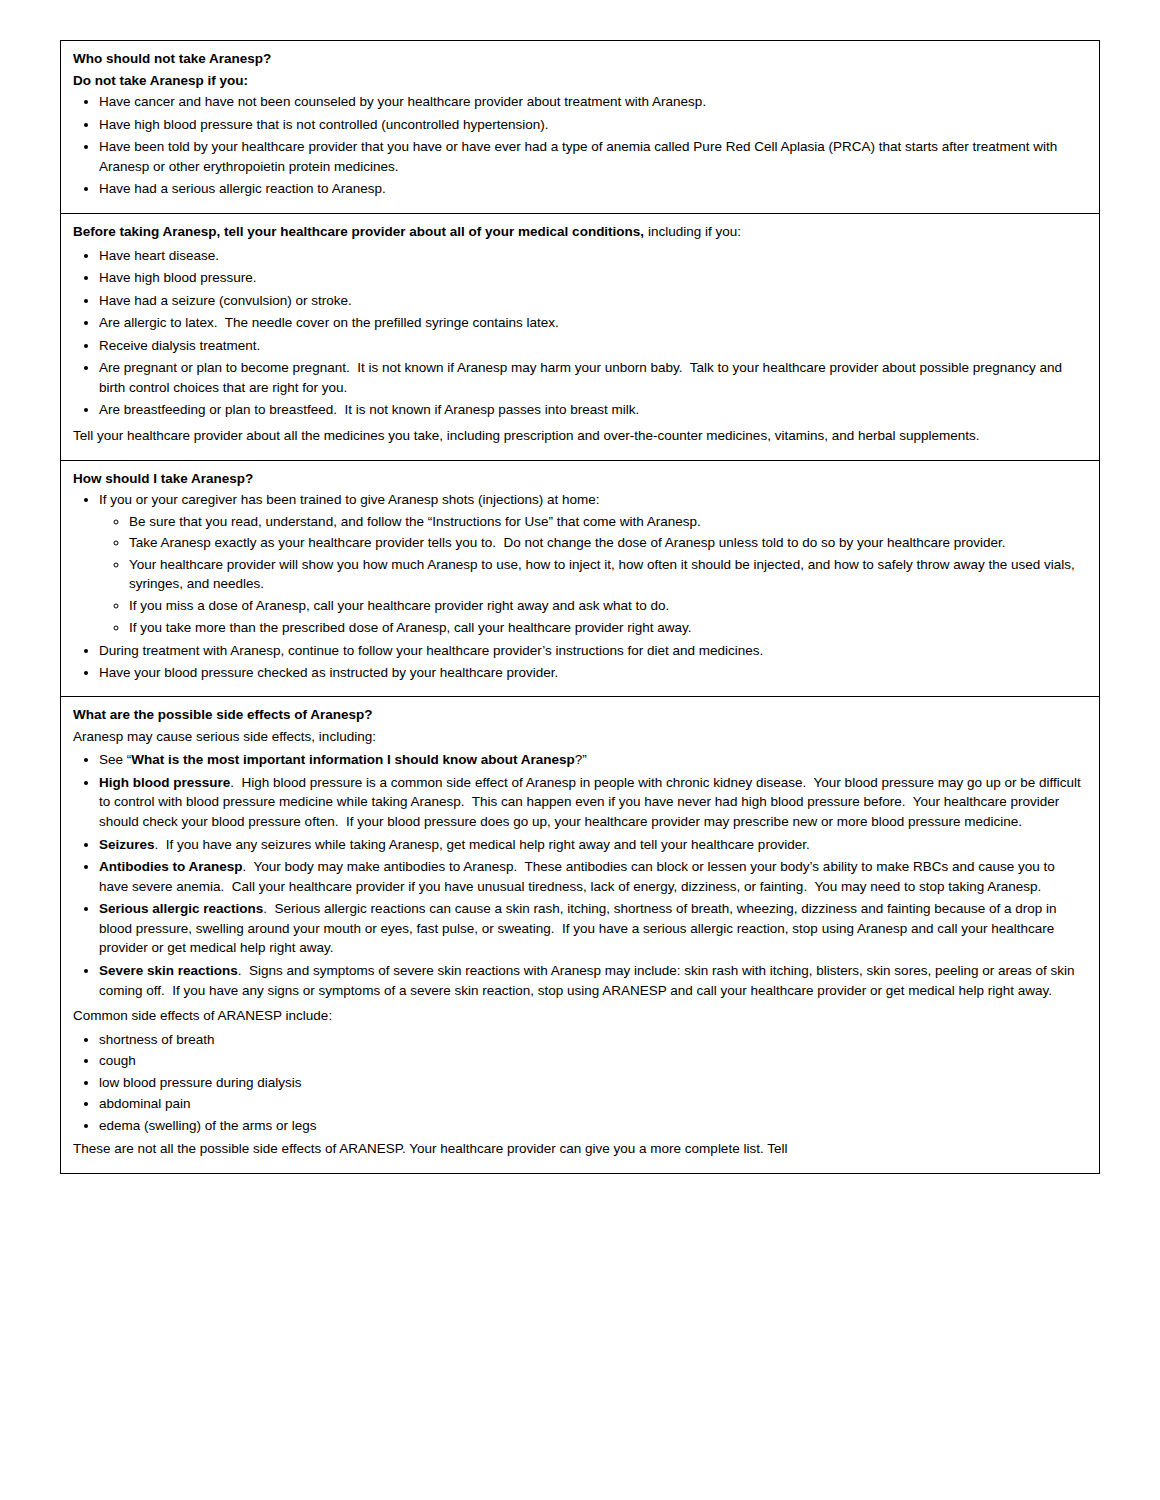Who should not take Aranesp?
Do not take Aranesp if you:
Have cancer and have not been counseled by your healthcare provider about treatment with Aranesp.
Have high blood pressure that is not controlled (uncontrolled hypertension).
Have been told by your healthcare provider that you have or have ever had a type of anemia called Pure Red Cell Aplasia (PRCA) that starts after treatment with Aranesp or other erythropoietin protein medicines.
Have had a serious allergic reaction to Aranesp.
Before taking Aranesp, tell your healthcare provider about all of your medical conditions, including if you:
Have heart disease.
Have high blood pressure.
Have had a seizure (convulsion) or stroke.
Are allergic to latex. The needle cover on the prefilled syringe contains latex.
Receive dialysis treatment.
Are pregnant or plan to become pregnant. It is not known if Aranesp may harm your unborn baby. Talk to your healthcare provider about possible pregnancy and birth control choices that are right for you.
Are breastfeeding or plan to breastfeed. It is not known if Aranesp passes into breast milk.
Tell your healthcare provider about all the medicines you take, including prescription and over-the-counter medicines, vitamins, and herbal supplements.
How should I take Aranesp?
If you or your caregiver has been trained to give Aranesp shots (injections) at home:
Be sure that you read, understand, and follow the “Instructions for Use” that come with Aranesp.
Take Aranesp exactly as your healthcare provider tells you to. Do not change the dose of Aranesp unless told to do so by your healthcare provider.
Your healthcare provider will show you how much Aranesp to use, how to inject it, how often it should be injected, and how to safely throw away the used vials, syringes, and needles.
If you miss a dose of Aranesp, call your healthcare provider right away and ask what to do.
If you take more than the prescribed dose of Aranesp, call your healthcare provider right away.
During treatment with Aranesp, continue to follow your healthcare provider’s instructions for diet and medicines.
Have your blood pressure checked as instructed by your healthcare provider.
What are the possible side effects of Aranesp?
Aranesp may cause serious side effects, including:
See “What is the most important information I should know about Aranesp?”
High blood pressure. High blood pressure is a common side effect of Aranesp in people with chronic kidney disease. Your blood pressure may go up or be difficult to control with blood pressure medicine while taking Aranesp. This can happen even if you have never had high blood pressure before. Your healthcare provider should check your blood pressure often. If your blood pressure does go up, your healthcare provider may prescribe new or more blood pressure medicine.
Seizures. If you have any seizures while taking Aranesp, get medical help right away and tell your healthcare provider.
Antibodies to Aranesp. Your body may make antibodies to Aranesp. These antibodies can block or lessen your body’s ability to make RBCs and cause you to have severe anemia. Call your healthcare provider if you have unusual tiredness, lack of energy, dizziness, or fainting. You may need to stop taking Aranesp.
Serious allergic reactions. Serious allergic reactions can cause a skin rash, itching, shortness of breath, wheezing, dizziness and fainting because of a drop in blood pressure, swelling around your mouth or eyes, fast pulse, or sweating. If you have a serious allergic reaction, stop using Aranesp and call your healthcare provider or get medical help right away.
Severe skin reactions. Signs and symptoms of severe skin reactions with Aranesp may include: skin rash with itching, blisters, skin sores, peeling or areas of skin coming off. If you have any signs or symptoms of a severe skin reaction, stop using ARANESP and call your healthcare provider or get medical help right away.
Common side effects of ARANESP include:
shortness of breath
cough
low blood pressure during dialysis
abdominal pain
edema (swelling) of the arms or legs
These are not all the possible side effects of ARANESP. Your healthcare provider can give you a more complete list. Tell